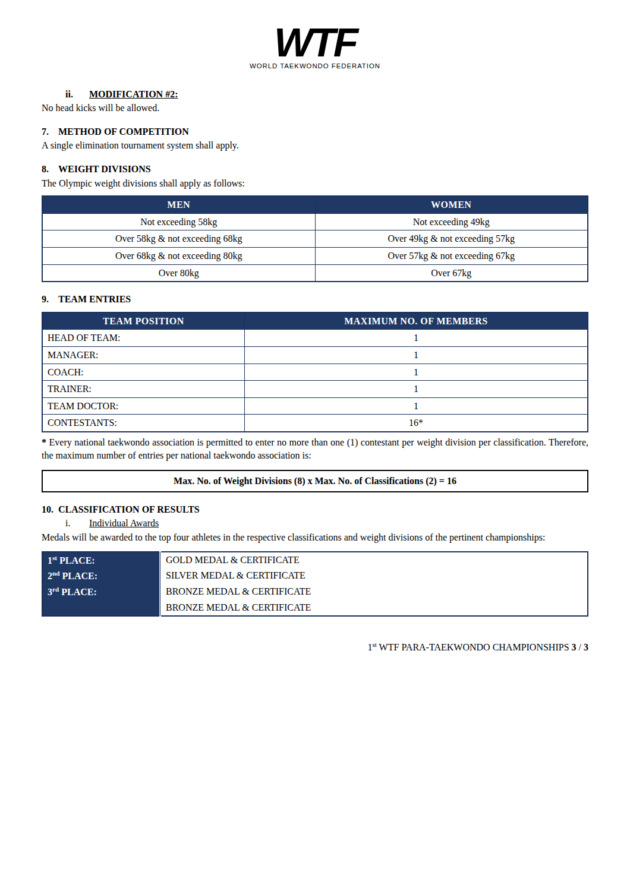WTF
WORLD TAEKWONDO FEDERATION
ii. MODIFICATION #2:
No head kicks will be allowed.
7. METHOD OF COMPETITION
A single elimination tournament system shall apply.
8. WEIGHT DIVISIONS
The Olympic weight divisions shall apply as follows:
| MEN | WOMEN |
| --- | --- |
| Not exceeding 58kg | Not exceeding 49kg |
| Over 58kg & not exceeding 68kg | Over 49kg & not exceeding 57kg |
| Over 68kg & not exceeding 80kg | Over 57kg & not exceeding 67kg |
| Over 80kg | Over 67kg |
9. TEAM ENTRIES
| TEAM POSITION | MAXIMUM NO. OF MEMBERS |
| --- | --- |
| HEAD OF TEAM: | 1 |
| MANAGER: | 1 |
| COACH: | 1 |
| TRAINER: | 1 |
| TEAM DOCTOR: | 1 |
| CONTESTANTS: | 16* |
* Every national taekwondo association is permitted to enter no more than one (1) contestant per weight division per classification. Therefore, the maximum number of entries per national taekwondo association is:
Max. No. of Weight Divisions (8) x Max. No. of Classifications (2) = 16
10. CLASSIFICATION OF RESULTS
i. Individual Awards
Medals will be awarded to the top four athletes in the respective classifications and weight divisions of the pertinent championships:
| 1 st PLACE: | GOLD MEDAL & CERTIFICATE |
| 2 nd PLACE: | SILVER MEDAL & CERTIFICATE |
| 3 rd PLACE: | BRONZE MEDAL & CERTIFICATE |
| | BRONZE MEDAL & CERTIFICATE |
1st WTF PARA-TAEKWONDO CHAMPIONSHIPS 3 / 3